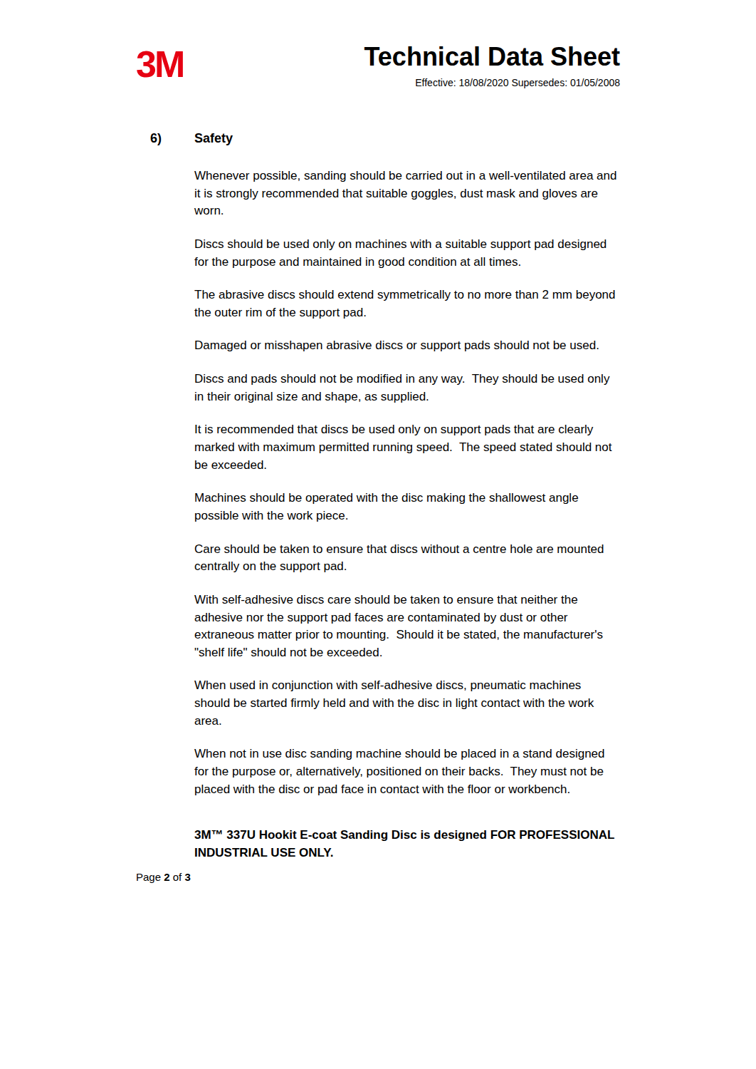3M
Technical Data Sheet
Effective: 18/08/2020 Supersedes: 01/05/2008
6) Safety
Whenever possible, sanding should be carried out in a well-ventilated area and it is strongly recommended that suitable goggles, dust mask and gloves are worn.
Discs should be used only on machines with a suitable support pad designed for the purpose and maintained in good condition at all times.
The abrasive discs should extend symmetrically to no more than 2 mm beyond the outer rim of the support pad.
Damaged or misshapen abrasive discs or support pads should not be used.
Discs and pads should not be modified in any way. They should be used only in their original size and shape, as supplied.
It is recommended that discs be used only on support pads that are clearly marked with maximum permitted running speed. The speed stated should not be exceeded.
Machines should be operated with the disc making the shallowest angle possible with the work piece.
Care should be taken to ensure that discs without a centre hole are mounted centrally on the support pad.
With self-adhesive discs care should be taken to ensure that neither the adhesive nor the support pad faces are contaminated by dust or other extraneous matter prior to mounting. Should it be stated, the manufacturer's "shelf life" should not be exceeded.
When used in conjunction with self-adhesive discs, pneumatic machines should be started firmly held and with the disc in light contact with the work area.
When not in use disc sanding machine should be placed in a stand designed for the purpose or, alternatively, positioned on their backs. They must not be placed with the disc or pad face in contact with the floor or workbench.
3M™ 337U Hookit E-coat Sanding Disc is designed FOR PROFESSIONAL INDUSTRIAL USE ONLY.
Page 2 of 3